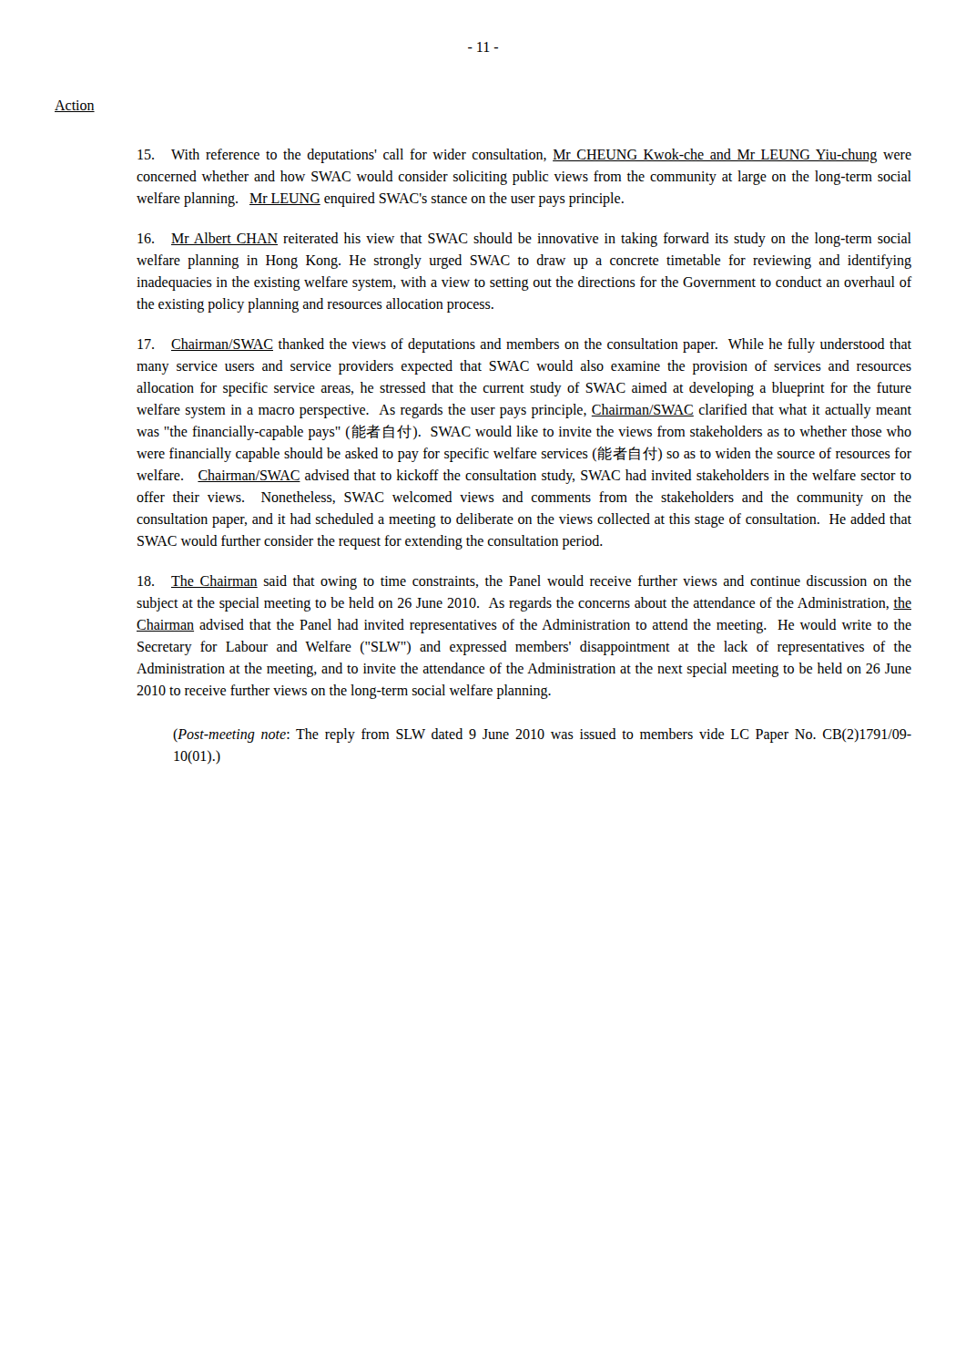- 11 -
Action
15. With reference to the deputations' call for wider consultation, Mr CHEUNG Kwok-che and Mr LEUNG Yiu-chung were concerned whether and how SWAC would consider soliciting public views from the community at large on the long-term social welfare planning. Mr LEUNG enquired SWAC's stance on the user pays principle.
16. Mr Albert CHAN reiterated his view that SWAC should be innovative in taking forward its study on the long-term social welfare planning in Hong Kong. He strongly urged SWAC to draw up a concrete timetable for reviewing and identifying inadequacies in the existing welfare system, with a view to setting out the directions for the Government to conduct an overhaul of the existing policy planning and resources allocation process.
17. Chairman/SWAC thanked the views of deputations and members on the consultation paper. While he fully understood that many service users and service providers expected that SWAC would also examine the provision of services and resources allocation for specific service areas, he stressed that the current study of SWAC aimed at developing a blueprint for the future welfare system in a macro perspective. As regards the user pays principle, Chairman/SWAC clarified that what it actually meant was "the financially-capable pays" (能者自付). SWAC would like to invite the views from stakeholders as to whether those who were financially capable should be asked to pay for specific welfare services (能者自付) so as to widen the source of resources for welfare. Chairman/SWAC advised that to kickoff the consultation study, SWAC had invited stakeholders in the welfare sector to offer their views. Nonetheless, SWAC welcomed views and comments from the stakeholders and the community on the consultation paper, and it had scheduled a meeting to deliberate on the views collected at this stage of consultation. He added that SWAC would further consider the request for extending the consultation period.
18. The Chairman said that owing to time constraints, the Panel would receive further views and continue discussion on the subject at the special meeting to be held on 26 June 2010. As regards the concerns about the attendance of the Administration, the Chairman advised that the Panel had invited representatives of the Administration to attend the meeting. He would write to the Secretary for Labour and Welfare ("SLW") and expressed members' disappointment at the lack of representatives of the Administration at the meeting, and to invite the attendance of the Administration at the next special meeting to be held on 26 June 2010 to receive further views on the long-term social welfare planning.
(Post-meeting note: The reply from SLW dated 9 June 2010 was issued to members vide LC Paper No. CB(2)1791/09-10(01).)